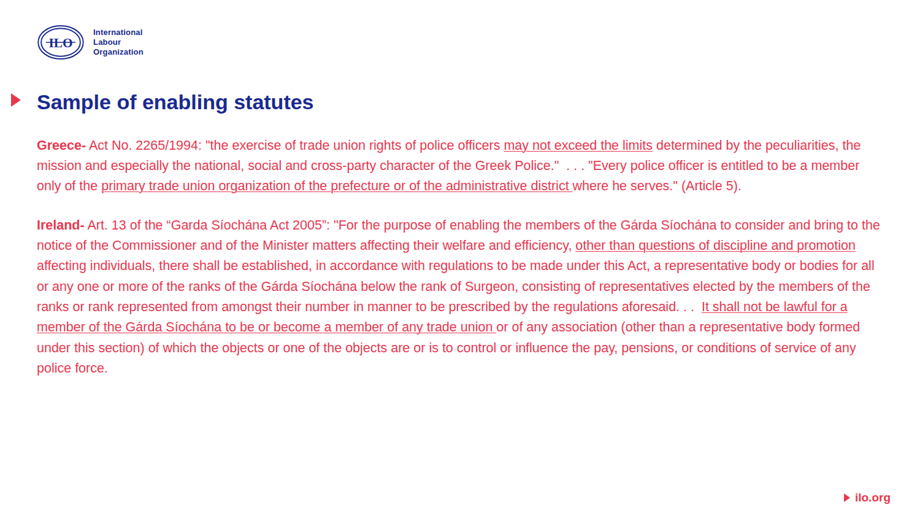ILO
International
Labour
Organization
Sample of enabling statutes
Greece- Act No. 2265/1994: "the exercise of trade union rights of police officers may not exceed the limits determined by the peculiarities, the mission and especially the national, social and cross-party character of the Greek Police." . . . "Every police officer is entitled to be a member only of the primary trade union organization of the prefecture or of the administrative district where he serves." (Article 5).
Ireland- Art. 13 of the “Garda Síochána Act 2005”: "For the purpose of enabling the members of the Gárda Síochána to consider and bring to the notice of the Commissioner and of the Minister matters affecting their welfare and efficiency, other than questions of discipline and promotion affecting individuals, there shall be established, in accordance with regulations to be made under this Act, a representative body or bodies for all or any one or more of the ranks of the Gárda Síochána below the rank of Surgeon, consisting of representatives elected by the members of the ranks or rank represented from amongst their number in manner to be prescribed by the regulations aforesaid. . . It shall not be lawful for a member of the Gárda Síochána to be or become a member of any trade union or of any association (other than a representative body formed under this section) of which the objects or one of the objects are or is to control or influence the pay, pensions, or conditions of service of any police force.
ilo.org